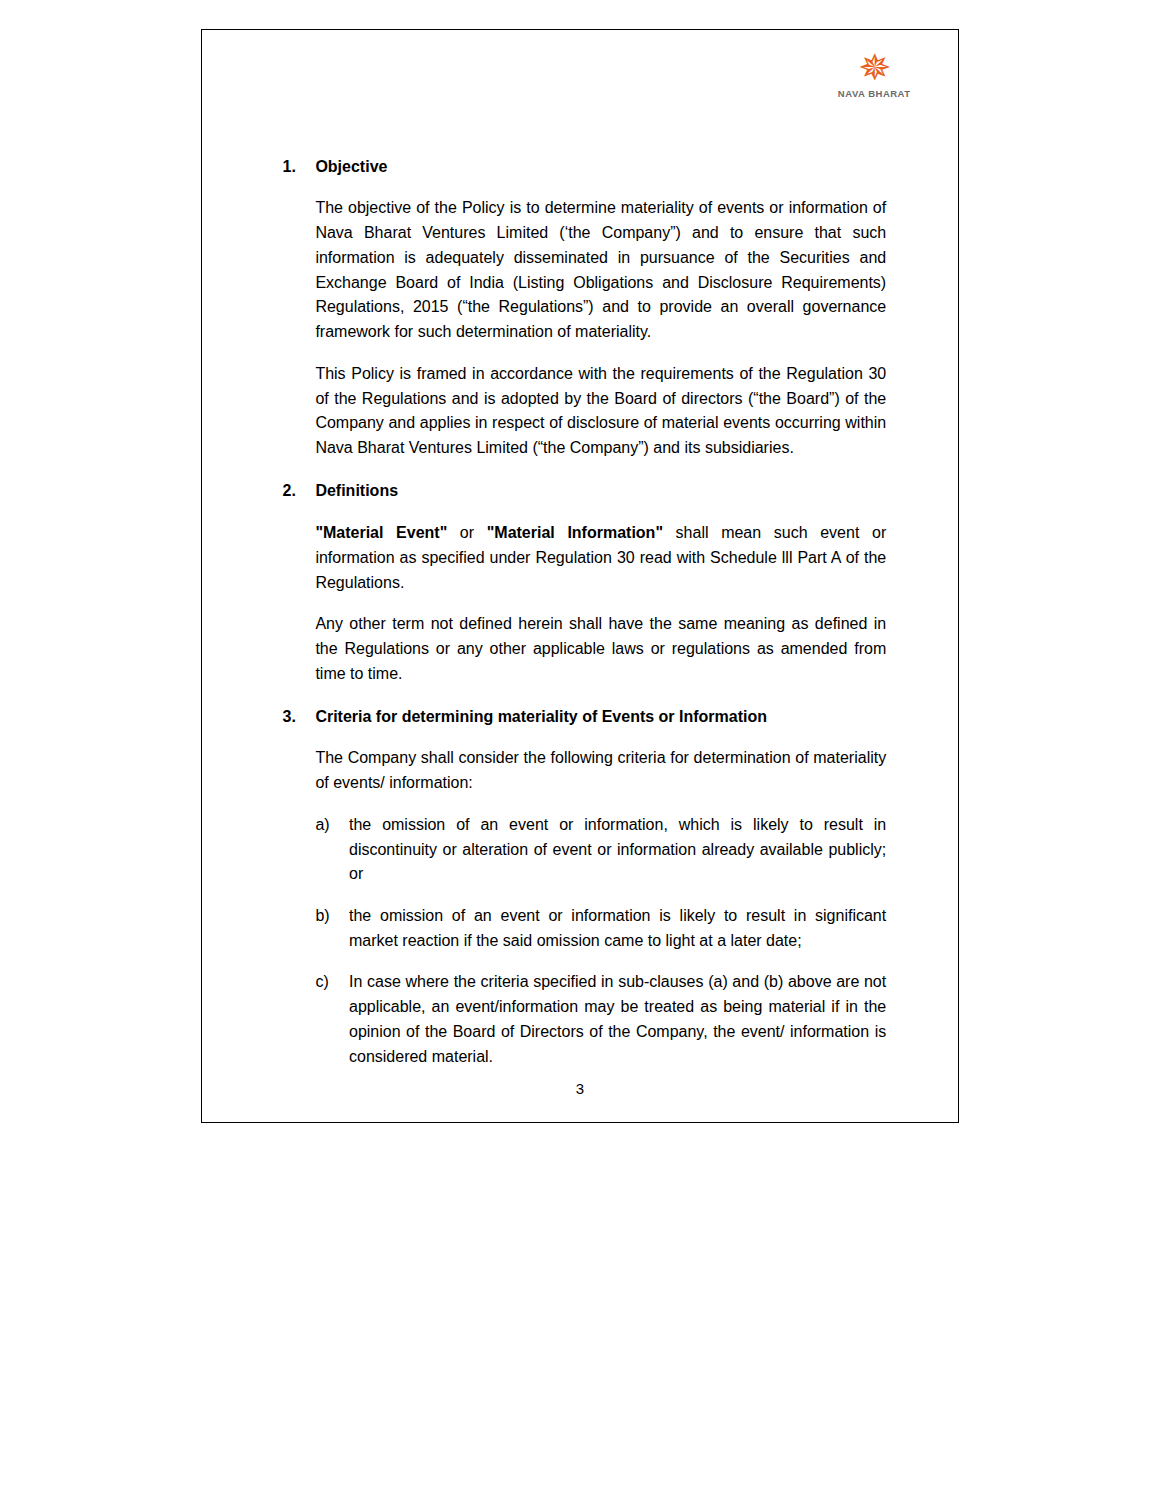✵
NAVA BHARAT
Objective
The objective of the Policy is to determine materiality of events or information of Nava Bharat Ventures Limited (‘the Company”) and to ensure that such information is adequately disseminated in pursuance of the Securities and Exchange Board of India (Listing Obligations and Disclosure Requirements) Regulations, 2015 (“the Regulations”) and to provide an overall governance framework for such determination of materiality.
This Policy is framed in accordance with the requirements of the Regulation 30 of the Regulations and is adopted by the Board of directors (“the Board”) of the Company and applies in respect of disclosure of material events occurring within Nava Bharat Ventures Limited (“the Company”) and its subsidiaries.
Definitions
"Material Event" or "Material Information" shall mean such event or information as specified under Regulation 30 read with Schedule lll Part A of the Regulations.
Any other term not defined herein shall have the same meaning as defined in the Regulations or any other applicable laws or regulations as amended from time to time.
Criteria for determining materiality of Events or Information
The Company shall consider the following criteria for determination of materiality of events/ information:
the omission of an event or information, which is likely to result in discontinuity or alteration of event or information already available publicly; or
the omission of an event or information is likely to result in significant market reaction if the said omission came to light at a later date;
In case where the criteria specified in sub-clauses (a) and (b) above are not applicable, an event/information may be treated as being material if in the opinion of the Board of Directors of the Company, the event/ information is considered material.
3